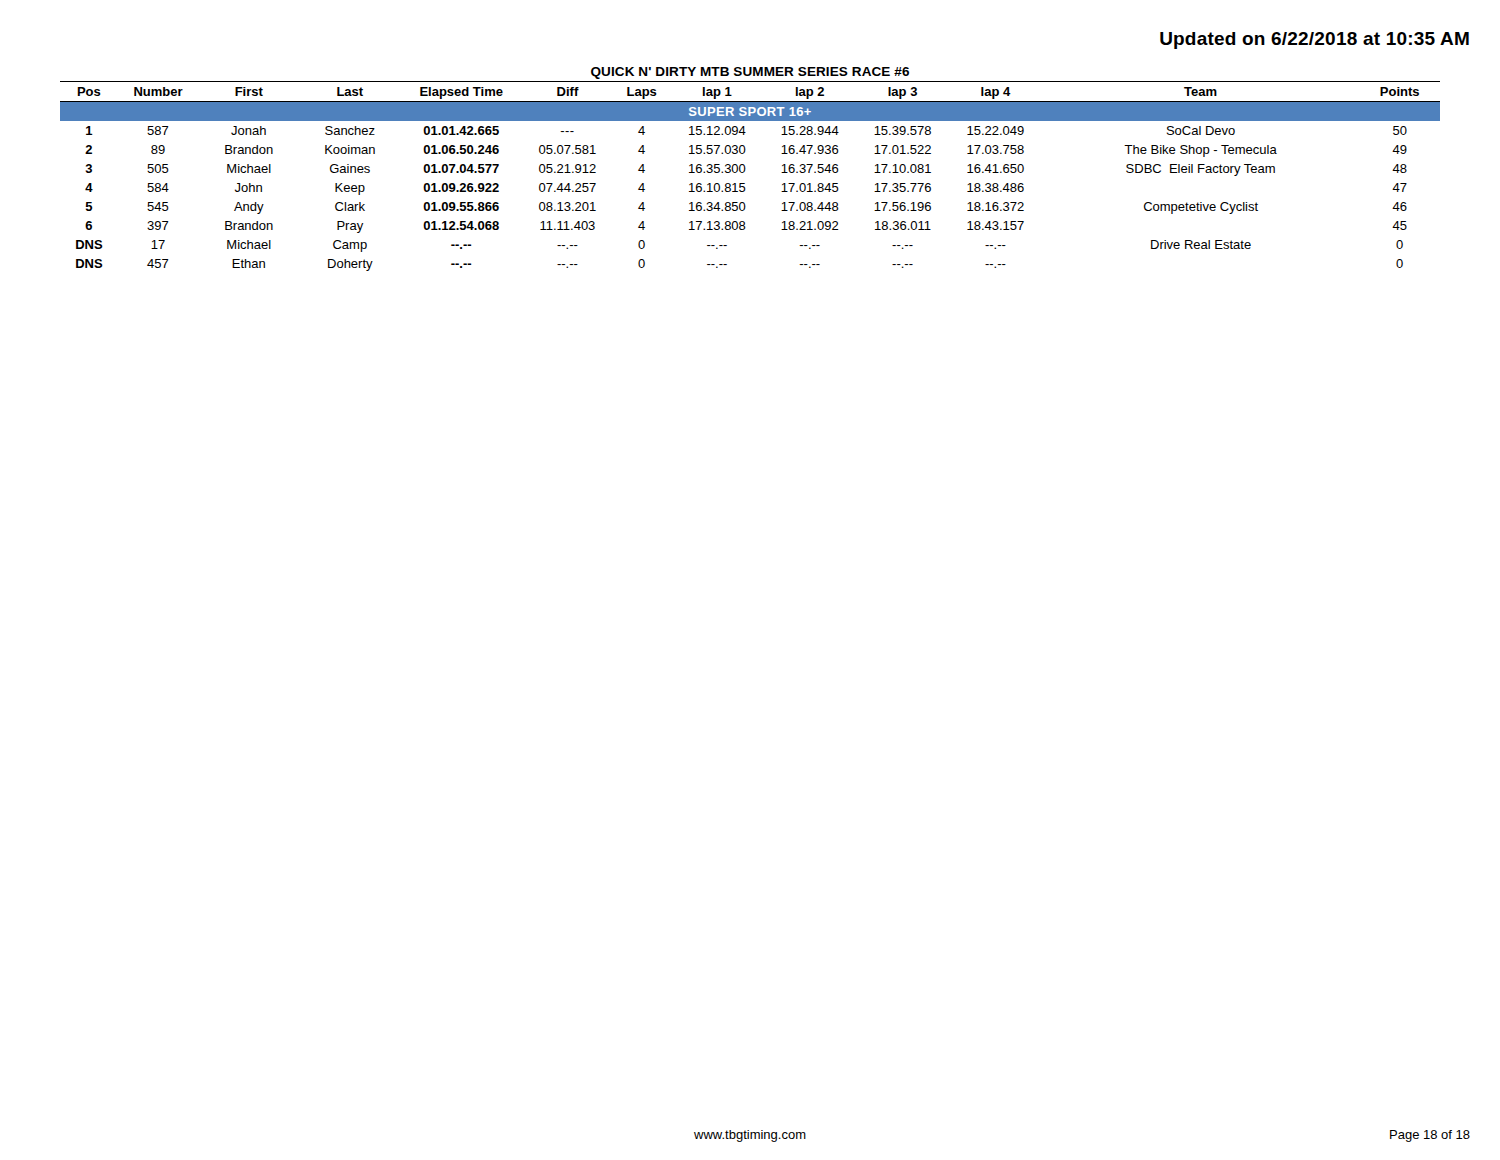Updated on 6/22/2018 at 10:35 AM
QUICK N' DIRTY MTB SUMMER SERIES RACE #6
| Pos | Number | First | Last | Elapsed Time | Diff | Laps | lap 1 | lap 2 | lap 3 | lap 4 | Team | Points |
| --- | --- | --- | --- | --- | --- | --- | --- | --- | --- | --- | --- | --- |
| SUPER SPORT 16+ |
| 1 | 587 | Jonah | Sanchez | 01.01.42.665 | --- | 4 | 15.12.094 | 15.28.944 | 15.39.578 | 15.22.049 | SoCal Devo | 50 |
| 2 | 89 | Brandon | Kooiman | 01.06.50.246 | 05.07.581 | 4 | 15.57.030 | 16.47.936 | 17.01.522 | 17.03.758 | The Bike Shop - Temecula | 49 |
| 3 | 505 | Michael | Gaines | 01.07.04.577 | 05.21.912 | 4 | 16.35.300 | 16.37.546 | 17.10.081 | 16.41.650 | SDBC Eleil Factory Team | 48 |
| 4 | 584 | John | Keep | 01.09.26.922 | 07.44.257 | 4 | 16.10.815 | 17.01.845 | 17.35.776 | 18.38.486 | | 47 |
| 5 | 545 | Andy | Clark | 01.09.55.866 | 08.13.201 | 4 | 16.34.850 | 17.08.448 | 17.56.196 | 18.16.372 | Competetive Cyclist | 46 |
| 6 | 397 | Brandon | Pray | 01.12.54.068 | 11.11.403 | 4 | 17.13.808 | 18.21.092 | 18.36.011 | 18.43.157 | | 45 |
| DNS | 17 | Michael | Camp | --.-- | --.-- | 0 | --.-- | --.-- | --.-- | --.-- | Drive Real Estate | 0 |
| DNS | 457 | Ethan | Doherty | --.-- | --.-- | 0 | --.-- | --.-- | --.-- | --.-- | | 0 |
www.tbgtiming.com Page 18 of 18